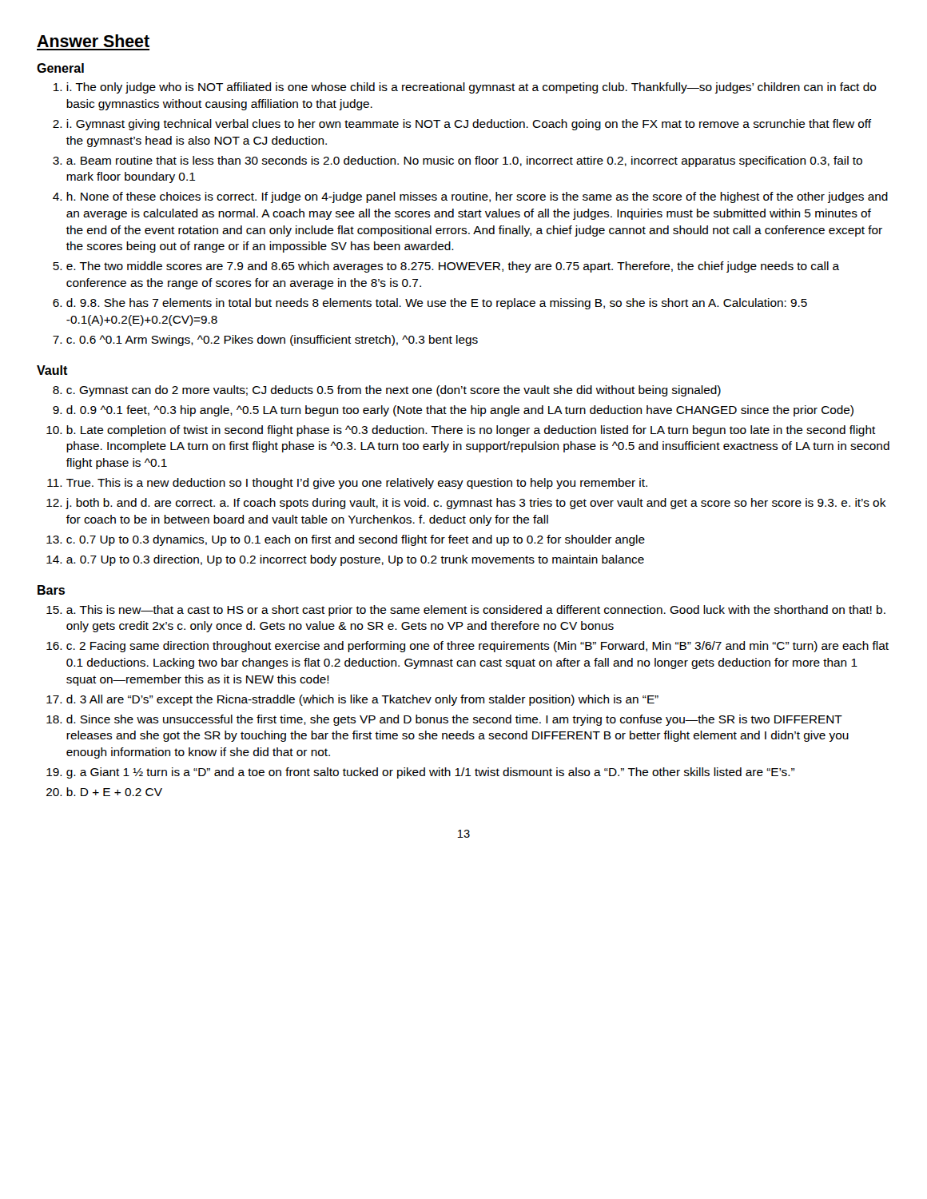Answer Sheet
General
i. The only judge who is NOT affiliated is one whose child is a recreational gymnast at a competing club. Thankfully—so judges’ children can in fact do basic gymnastics without causing affiliation to that judge.
i. Gymnast giving technical verbal clues to her own teammate is NOT a CJ deduction. Coach going on the FX mat to remove a scrunchie that flew off the gymnast’s head is also NOT a CJ deduction.
a. Beam routine that is less than 30 seconds is 2.0 deduction. No music on floor 1.0, incorrect attire 0.2, incorrect apparatus specification 0.3, fail to mark floor boundary 0.1
h. None of these choices is correct. If judge on 4-judge panel misses a routine, her score is the same as the score of the highest of the other judges and an average is calculated as normal. A coach may see all the scores and start values of all the judges. Inquiries must be submitted within 5 minutes of the end of the event rotation and can only include flat compositional errors. And finally, a chief judge cannot and should not call a conference except for the scores being out of range or if an impossible SV has been awarded.
e. The two middle scores are 7.9 and 8.65 which averages to 8.275. HOWEVER, they are 0.75 apart. Therefore, the chief judge needs to call a conference as the range of scores for an average in the 8’s is 0.7.
d. 9.8. She has 7 elements in total but needs 8 elements total. We use the E to replace a missing B, so she is short an A. Calculation: 9.5 -0.1(A)+0.2(E)+0.2(CV)=9.8
c. 0.6 ^0.1 Arm Swings, ^0.2 Pikes down (insufficient stretch), ^0.3 bent legs
Vault
c. Gymnast can do 2 more vaults; CJ deducts 0.5 from the next one (don’t score the vault she did without being signaled)
d. 0.9 ^0.1 feet, ^0.3 hip angle, ^0.5 LA turn begun too early (Note that the hip angle and LA turn deduction have CHANGED since the prior Code)
b. Late completion of twist in second flight phase is ^0.3 deduction. There is no longer a deduction listed for LA turn begun too late in the second flight phase. Incomplete LA turn on first flight phase is ^0.3. LA turn too early in support/repulsion phase is ^0.5 and insufficient exactness of LA turn in second flight phase is ^0.1
True. This is a new deduction so I thought I’d give you one relatively easy question to help you remember it.
j. both b. and d. are correct. a. If coach spots during vault, it is void. c. gymnast has 3 tries to get over vault and get a score so her score is 9.3. e. it’s ok for coach to be in between board and vault table on Yurchenkos. f. deduct only for the fall
c. 0.7 Up to 0.3 dynamics, Up to 0.1 each on first and second flight for feet and up to 0.2 for shoulder angle
a. 0.7 Up to 0.3 direction, Up to 0.2 incorrect body posture, Up to 0.2 trunk movements to maintain balance
Bars
a. This is new—that a cast to HS or a short cast prior to the same element is considered a different connection. Good luck with the shorthand on that! b. only gets credit 2x’s c. only once d. Gets no value & no SR e. Gets no VP and therefore no CV bonus
c. 2 Facing same direction throughout exercise and performing one of three requirements (Min “B” Forward, Min “B” 3/6/7 and min “C” turn) are each flat 0.1 deductions. Lacking two bar changes is flat 0.2 deduction. Gymnast can cast squat on after a fall and no longer gets deduction for more than 1 squat on—remember this as it is NEW this code!
d. 3 All are “D’s” except the Ricna-straddle (which is like a Tkatchev only from stalder position) which is an “E”
d. Since she was unsuccessful the first time, she gets VP and D bonus the second time. I am trying to confuse you—the SR is two DIFFERENT releases and she got the SR by touching the bar the first time so she needs a second DIFFERENT B or better flight element and I didn’t give you enough information to know if she did that or not.
g. a Giant 1 ½ turn is a “D” and a toe on front salto tucked or piked with 1/1 twist dismount is also a “D.” The other skills listed are “E’s.”
b. D + E + 0.2 CV
13